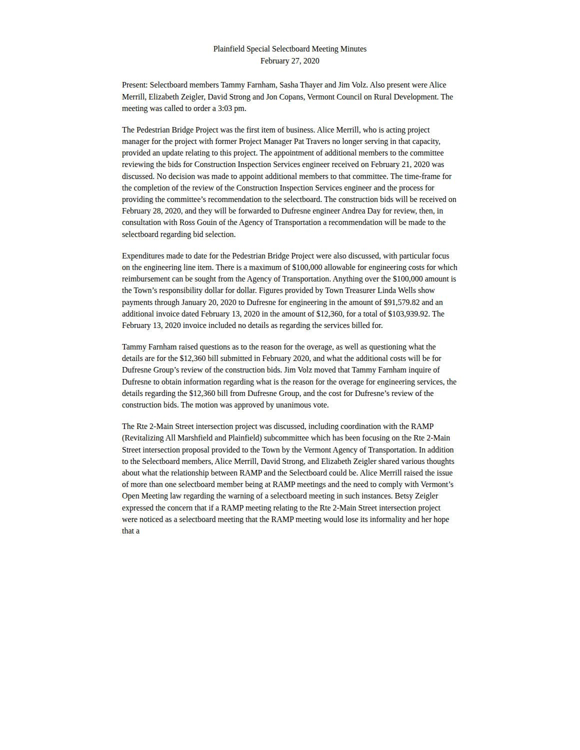Plainfield Special Selectboard Meeting Minutes
February 27, 2020
Present: Selectboard members Tammy Farnham, Sasha Thayer and Jim Volz. Also present were Alice Merrill, Elizabeth Zeigler, David Strong and Jon Copans, Vermont Council on Rural Development. The meeting was called to order a 3:03 pm.
The Pedestrian Bridge Project was the first item of business. Alice Merrill, who is acting project manager for the project with former Project Manager Pat Travers no longer serving in that capacity, provided an update relating to this project. The appointment of additional members to the committee reviewing the bids for Construction Inspection Services engineer received on February 21, 2020 was discussed. No decision was made to appoint additional members to that committee. The time-frame for the completion of the review of the Construction Inspection Services engineer and the process for providing the committee’s recommendation to the selectboard. The construction bids will be received on February 28, 2020, and they will be forwarded to Dufresne engineer Andrea Day for review, then, in consultation with Ross Gouin of the Agency of Transportation a recommendation will be made to the selectboard regarding bid selection.
Expenditures made to date for the Pedestrian Bridge Project were also discussed, with particular focus on the engineering line item. There is a maximum of $100,000 allowable for engineering costs for which reimbursement can be sought from the Agency of Transportation. Anything over the $100,000 amount is the Town’s responsibility dollar for dollar. Figures provided by Town Treasurer Linda Wells show payments through January 20, 2020 to Dufresne for engineering in the amount of $91,579.82 and an additional invoice dated February 13, 2020 in the amount of $12,360, for a total of $103,939.92. The February 13, 2020 invoice included no details as regarding the services billed for.
Tammy Farnham raised questions as to the reason for the overage, as well as questioning what the details are for the $12,360 bill submitted in February 2020, and what the additional costs will be for Dufresne Group’s review of the construction bids. Jim Volz moved that Tammy Farnham inquire of Dufresne to obtain information regarding what is the reason for the overage for engineering services, the details regarding the $12,360 bill from Dufresne Group, and the cost for Dufresne’s review of the construction bids. The motion was approved by unanimous vote.
The Rte 2-Main Street intersection project was discussed, including coordination with the RAMP (Revitalizing All Marshfield and Plainfield) subcommittee which has been focusing on the Rte 2-Main Street intersection proposal provided to the Town by the Vermont Agency of Transportation. In addition to the Selectboard members, Alice Merrill, David Strong, and Elizabeth Zeigler shared various thoughts about what the relationship between RAMP and the Selectboard could be. Alice Merrill raised the issue of more than one selectboard member being at RAMP meetings and the need to comply with Vermont’s Open Meeting law regarding the warning of a selectboard meeting in such instances. Betsy Zeigler expressed the concern that if a RAMP meeting relating to the Rte 2-Main Street intersection project were noticed as a selectboard meeting that the RAMP meeting would lose its informality and her hope that a